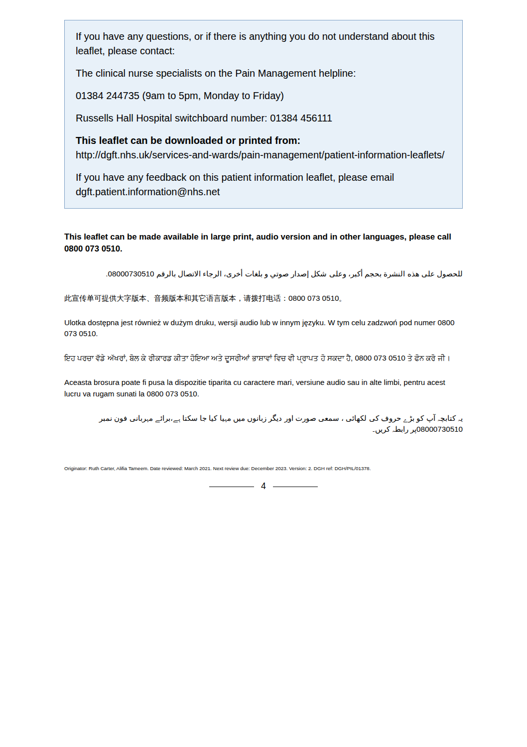If you have any questions, or if there is anything you do not understand about this leaflet, please contact:
The clinical nurse specialists on the Pain Management helpline:
01384 244735 (9am to 5pm, Monday to Friday)
Russells Hall Hospital switchboard number: 01384 456111
This leaflet can be downloaded or printed from:
http://dgft.nhs.uk/services-and-wards/pain-management/patient-information-leaflets/
If you have any feedback on this patient information leaflet, please email dgft.patient.information@nhs.net
This leaflet can be made available in large print, audio version and in other languages, please call 0800 073 0510.
للحصول على هذه النشرة بحجم أكبر، وعلى شكل إصدار صوتي و بلغات أخرى، الرجاء الاتصال بالرقم 08000730510.
此宣传单可提供大字版本、音频版本和其它语言版本，请拨打电话：0800 073 0510。
Ulotka dostępna jest również w dużym druku, wersji audio lub w innym języku. W tym celu zadzwoń pod numer 0800 073 0510.
ਇਹ ਪਰਚਾ ਵੱਡੇ ਅੱਖਰਾਂ, ਬੋਲ ਕੇ ਰੀਕਾਰਡ ਕੀਤਾ ਹੋਇਆ ਅਤੇ ਦੂਸਰੀਆਂ ਭਾਸ਼ਾਵਾਂ ਵਿਚ ਵੀ ਪ੍ਰਾਪਤ ਹੋ ਸਕਦਾ ਹੈ, 0800 073 0510 ਤੇ ਫੋਨ ਕਰੋ ਜੀ।
Aceasta brosura poate fi pusa la dispozitie tiparita cu caractere mari, versiune audio sau in alte limbi, pentru acest lucru va rugam sunati la 0800 073 0510.
یہ کتابچہ آپ کو بڑے حروف کی لکھائی ، سمعی صورت اور دیگر زبانوں میں مہیا کیا جا سکتا ہے،برائے مہربانی فون نمبر 08000730510پر رابطہ کریں۔
Originator: Ruth Carter, Alifia Tameem. Date reviewed: March 2021. Next review due: December 2023. Version: 2. DGH ref: DGH/PIL/01378.
4